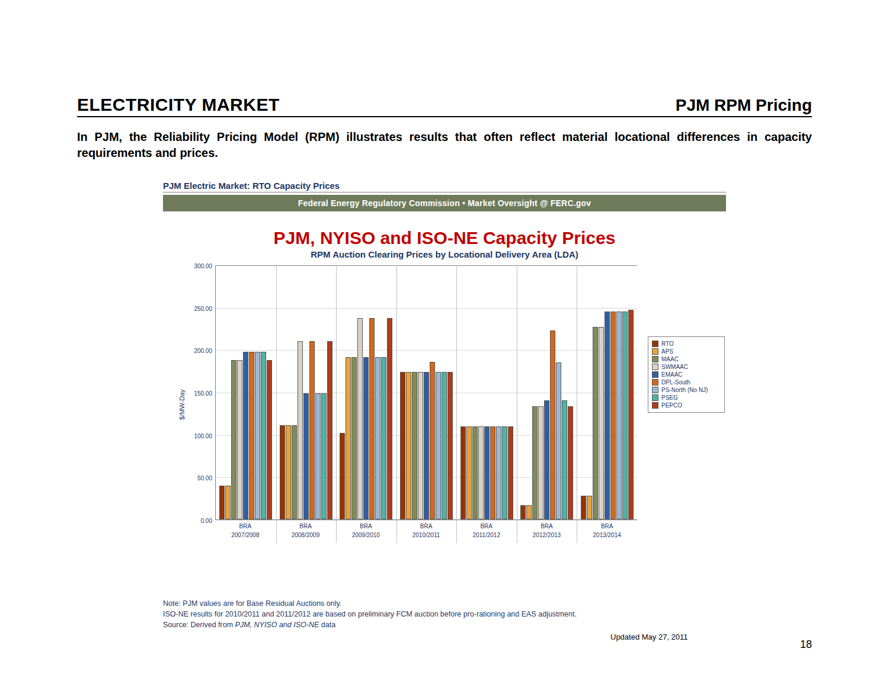ELECTRICITY MARKET
PJM RPM Pricing
In PJM, the Reliability Pricing Model (RPM) illustrates results that often reflect material locational differences in capacity requirements and prices.
PJM Electric Market: RTO Capacity Prices
Federal Energy Regulatory Commission • Market Oversight @ FERC.gov
PJM, NYISO and ISO-NE Capacity Prices
RPM Auction Clearing Prices by Locational Delivery Area (LDA)
$/MW-Day
300.00
250.00
200.00
150.00
100.00
50.00
0.00
BRA
2007/2008
BRA
2008/2009
BRA
2009/2010
BRA
2010/2011
BRA
2011/2012
BRA
2012/2013
BRA
2013/2014
RTO
APS
MAAC
SWMAAC
EMAAC
DPL-South
PS-North (No NJ)
PSEG
PEPCO
Note: PJM values are for Base Residual Auctions only.
ISO-NE results for 2010/2011 and 2011/2012 are based on preliminary FCM auction before pro-rationing and EAS adjustment.
Source: Derived from PJM, NYISO and ISO-NE data
Updated May 27, 2011
18